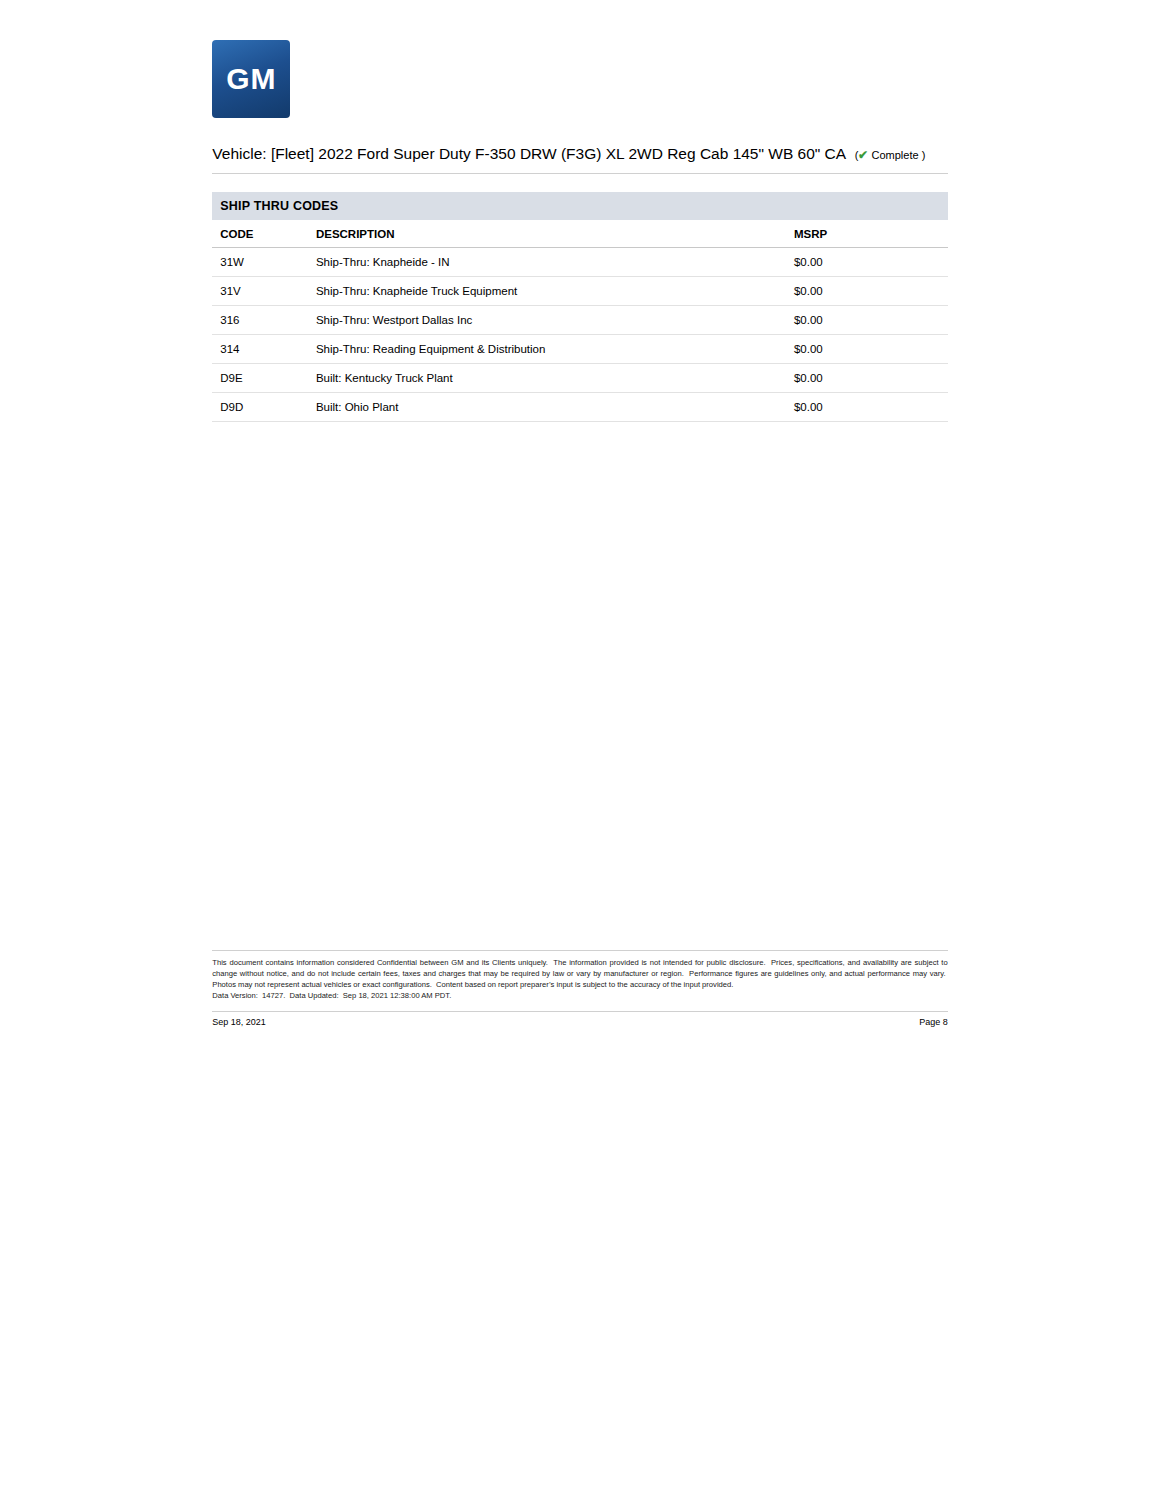GM
Vehicle: [Fleet] 2022 Ford Super Duty F-350 DRW (F3G) XL 2WD Reg Cab 145" WB 60" CA (✔ Complete )
| SHIP THRU CODES |
| --- |
| CODE | DESCRIPTION | MSRP |
| 31W | Ship-Thru: Knapheide - IN | $0.00 |
| 31V | Ship-Thru: Knapheide Truck Equipment | $0.00 |
| 316 | Ship-Thru: Westport Dallas Inc | $0.00 |
| 314 | Ship-Thru: Reading Equipment & Distribution | $0.00 |
| D9E | Built: Kentucky Truck Plant | $0.00 |
| D9D | Built: Ohio Plant | $0.00 |
This document contains information considered Confidential between GM and its Clients uniquely. The information provided is not intended for public disclosure. Prices, specifications, and availability are subject to change without notice, and do not include certain fees, taxes and charges that may be required by law or vary by manufacturer or region. Performance figures are guidelines only, and actual performance may vary. Photos may not represent actual vehicles or exact configurations. Content based on report preparer’s input is subject to the accuracy of the input provided.
Data Version: 14727. Data Updated: Sep 18, 2021 12:38:00 AM PDT.
Sep 18, 2021
Page 8